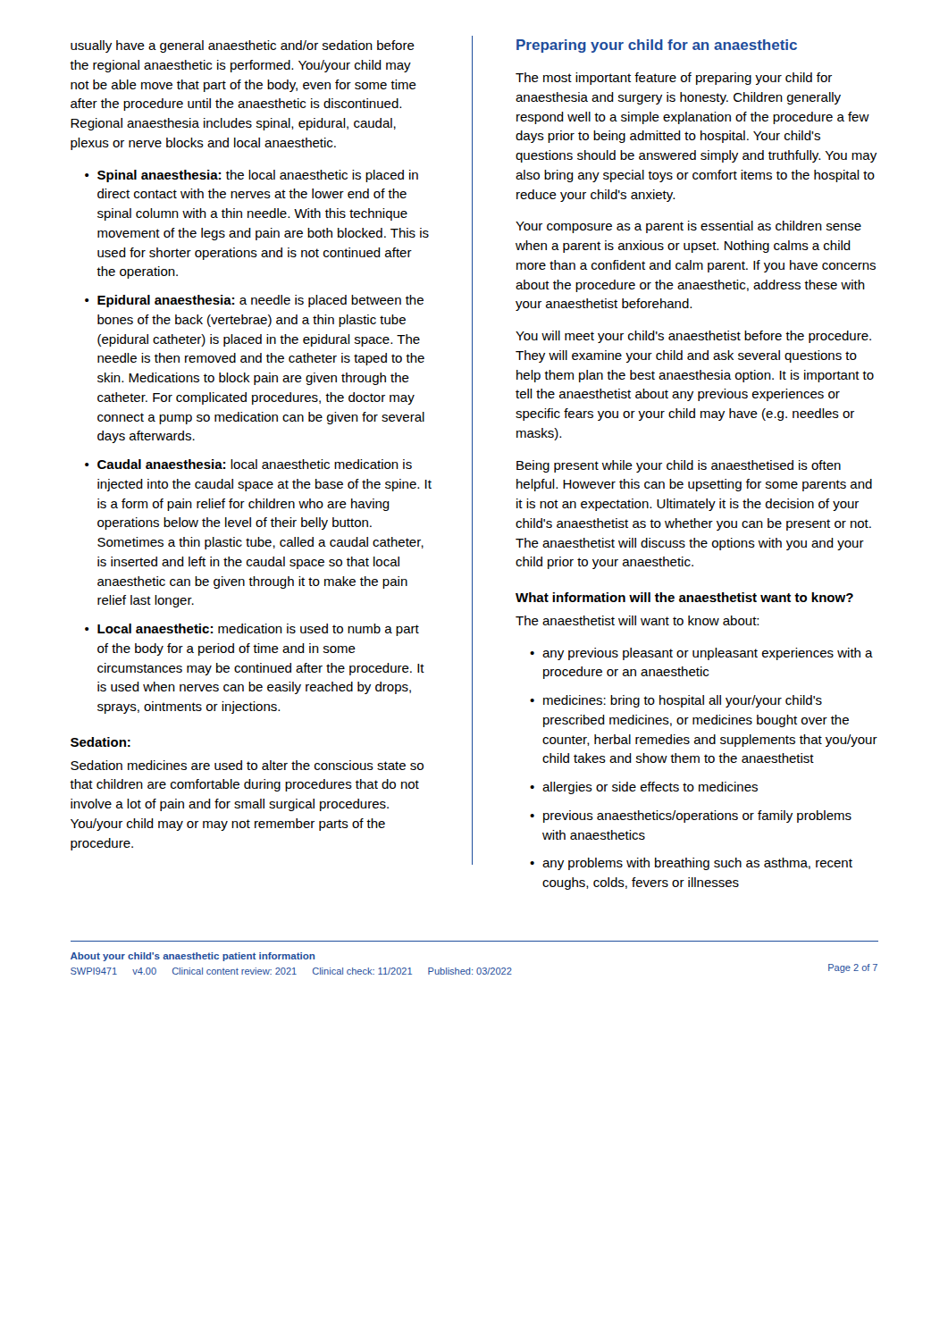usually have a general anaesthetic and/or sedation before the regional anaesthetic is performed. You/your child may not be able move that part of the body, even for some time after the procedure until the anaesthetic is discontinued. Regional anaesthesia includes spinal, epidural, caudal, plexus or nerve blocks and local anaesthetic.
Spinal anaesthesia: the local anaesthetic is placed in direct contact with the nerves at the lower end of the spinal column with a thin needle. With this technique movement of the legs and pain are both blocked. This is used for shorter operations and is not continued after the operation.
Epidural anaesthesia: a needle is placed between the bones of the back (vertebrae) and a thin plastic tube (epidural catheter) is placed in the epidural space. The needle is then removed and the catheter is taped to the skin. Medications to block pain are given through the catheter. For complicated procedures, the doctor may connect a pump so medication can be given for several days afterwards.
Caudal anaesthesia: local anaesthetic medication is injected into the caudal space at the base of the spine. It is a form of pain relief for children who are having operations below the level of their belly button. Sometimes a thin plastic tube, called a caudal catheter, is inserted and left in the caudal space so that local anaesthetic can be given through it to make the pain relief last longer.
Local anaesthetic: medication is used to numb a part of the body for a period of time and in some circumstances may be continued after the procedure. It is used when nerves can be easily reached by drops, sprays, ointments or injections.
Sedation:
Sedation medicines are used to alter the conscious state so that children are comfortable during procedures that do not involve a lot of pain and for small surgical procedures. You/your child may or may not remember parts of the procedure.
Preparing your child for an anaesthetic
The most important feature of preparing your child for anaesthesia and surgery is honesty. Children generally respond well to a simple explanation of the procedure a few days prior to being admitted to hospital. Your child's questions should be answered simply and truthfully. You may also bring any special toys or comfort items to the hospital to reduce your child's anxiety.
Your composure as a parent is essential as children sense when a parent is anxious or upset. Nothing calms a child more than a confident and calm parent. If you have concerns about the procedure or the anaesthetic, address these with your anaesthetist beforehand.
You will meet your child's anaesthetist before the procedure. They will examine your child and ask several questions to help them plan the best anaesthesia option. It is important to tell the anaesthetist about any previous experiences or specific fears you or your child may have (e.g. needles or masks).
Being present while your child is anaesthetised is often helpful. However this can be upsetting for some parents and it is not an expectation. Ultimately it is the decision of your child's anaesthetist as to whether you can be present or not. The anaesthetist will discuss the options with you and your child prior to your anaesthetic.
What information will the anaesthetist want to know?
The anaesthetist will want to know about:
any previous pleasant or unpleasant experiences with a procedure or an anaesthetic
medicines: bring to hospital all your/your child's prescribed medicines, or medicines bought over the counter, herbal remedies and supplements that you/your child takes and show them to the anaesthetist
allergies or side effects to medicines
previous anaesthetics/operations or family problems with anaesthetics
any problems with breathing such as asthma, recent coughs, colds, fevers or illnesses
About your child's anaesthetic patient information
SWPI9471 v4.00 Clinical content review: 2021 Clinical check: 11/2021 Published: 03/2022
Page 2 of 7